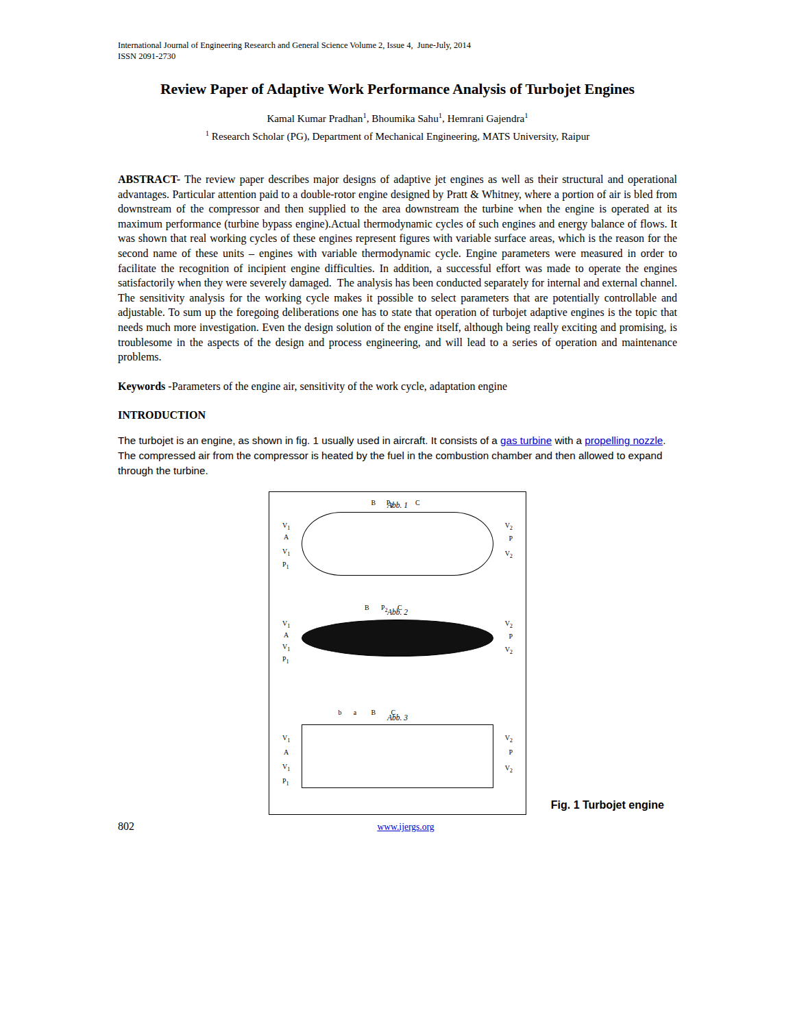International Journal of Engineering Research and General Science Volume 2, Issue 4, June-July, 2014
ISSN 2091-2730
Review Paper of Adaptive Work Performance Analysis of Turbojet Engines
Kamal Kumar Pradhan1, Bhoumika Sahu1, Hemrani Gajendra1
1 Research Scholar (PG), Department of Mechanical Engineering, MATS University, Raipur
ABSTRACT- The review paper describes major designs of adaptive jet engines as well as their structural and operational advantages. Particular attention paid to a double-rotor engine designed by Pratt & Whitney, where a portion of air is bled from downstream of the compressor and then supplied to the area downstream the turbine when the engine is operated at its maximum performance (turbine bypass engine).Actual thermodynamic cycles of such engines and energy balance of flows. It was shown that real working cycles of these engines represent figures with variable surface areas, which is the reason for the second name of these units – engines with variable thermodynamic cycle. Engine parameters were measured in order to facilitate the recognition of incipient engine difficulties. In addition, a successful effort was made to operate the engines satisfactorily when they were severely damaged. The analysis has been conducted separately for internal and external channel. The sensitivity analysis for the working cycle makes it possible to select parameters that are potentially controllable and adjustable. To sum up the foregoing deliberations one has to state that operation of turbojet adaptive engines is the topic that needs much more investigation. Even the design solution of the engine itself, although being really exciting and promising, is troublesome in the aspects of the design and process engineering, and will lead to a series of operation and maintenance problems.
Keywords -Parameters of the engine air, sensitivity of the work cycle, adaptation engine
INTRODUCTION
The turbojet is an engine, as shown in fig. 1 usually used in aircraft. It consists of a gas turbine with a propelling nozzle. The compressed air from the compressor is heated by the fuel in the combustion chamber and then allowed to expand through the turbine.
Abb. 1
A V1 V1 P1 B P2 C V2 P V2
Abb. 2
A V1 V1 P1 B P2 C V2 P V2
Abb. 3
A V1 V1 P1 b a B C V2 P V2
Fig. 1 Turbojet engine
802 www.ijergs.org